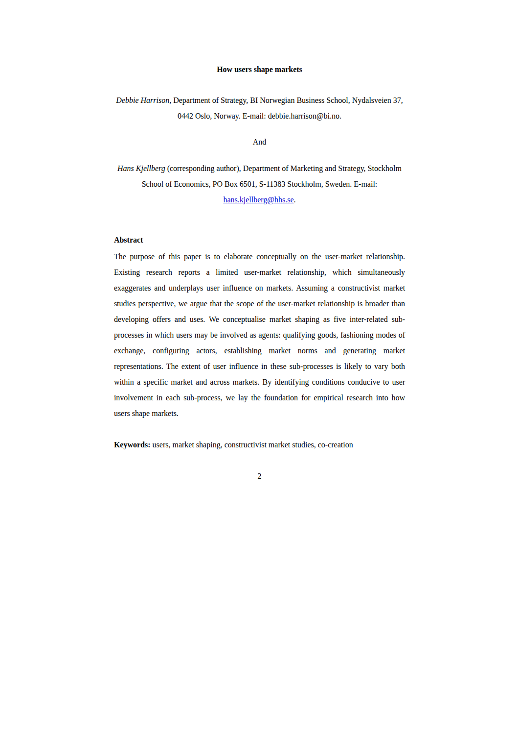How users shape markets
Debbie Harrison, Department of Strategy, BI Norwegian Business School, Nydalsveien 37, 0442 Oslo, Norway. E-mail: debbie.harrison@bi.no.
And
Hans Kjellberg (corresponding author), Department of Marketing and Strategy, Stockholm School of Economics, PO Box 6501, S-11383 Stockholm, Sweden. E-mail: hans.kjellberg@hhs.se.
Abstract
The purpose of this paper is to elaborate conceptually on the user-market relationship. Existing research reports a limited user-market relationship, which simultaneously exaggerates and underplays user influence on markets. Assuming a constructivist market studies perspective, we argue that the scope of the user-market relationship is broader than developing offers and uses. We conceptualise market shaping as five inter-related sub-processes in which users may be involved as agents: qualifying goods, fashioning modes of exchange, configuring actors, establishing market norms and generating market representations. The extent of user influence in these sub-processes is likely to vary both within a specific market and across markets. By identifying conditions conducive to user involvement in each sub-process, we lay the foundation for empirical research into how users shape markets.
Keywords: users, market shaping, constructivist market studies, co-creation
2